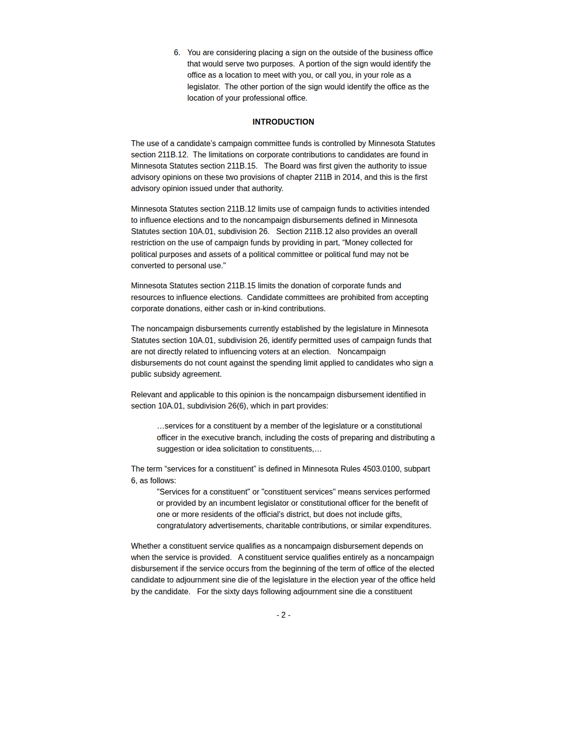You are considering placing a sign on the outside of the business office that would serve two purposes. A portion of the sign would identify the office as a location to meet with you, or call you, in your role as a legislator. The other portion of the sign would identify the office as the location of your professional office.
INTRODUCTION
The use of a candidate’s campaign committee funds is controlled by Minnesota Statutes section 211B.12. The limitations on corporate contributions to candidates are found in Minnesota Statutes section 211B.15. The Board was first given the authority to issue advisory opinions on these two provisions of chapter 211B in 2014, and this is the first advisory opinion issued under that authority.
Minnesota Statutes section 211B.12 limits use of campaign funds to activities intended to influence elections and to the noncampaign disbursements defined in Minnesota Statutes section 10A.01, subdivision 26. Section 211B.12 also provides an overall restriction on the use of campaign funds by providing in part, “Money collected for political purposes and assets of a political committee or political fund may not be converted to personal use."
Minnesota Statutes section 211B.15 limits the donation of corporate funds and resources to influence elections. Candidate committees are prohibited from accepting corporate donations, either cash or in-kind contributions.
The noncampaign disbursements currently established by the legislature in Minnesota Statutes section 10A.01, subdivision 26, identify permitted uses of campaign funds that are not directly related to influencing voters at an election. Noncampaign disbursements do not count against the spending limit applied to candidates who sign a public subsidy agreement.
Relevant and applicable to this opinion is the noncampaign disbursement identified in section 10A.01, subdivision 26(6), which in part provides:
…services for a constituent by a member of the legislature or a constitutional officer in the executive branch, including the costs of preparing and distributing a suggestion or idea solicitation to constituents,…
The term “services for a constituent” is defined in Minnesota Rules 4503.0100, subpart 6, as follows:
"Services for a constituent" or "constituent services" means services performed or provided by an incumbent legislator or constitutional officer for the benefit of one or more residents of the official's district, but does not include gifts, congratulatory advertisements, charitable contributions, or similar expenditures.
Whether a constituent service qualifies as a noncampaign disbursement depends on when the service is provided. A constituent service qualifies entirely as a noncampaign disbursement if the service occurs from the beginning of the term of office of the elected candidate to adjournment sine die of the legislature in the election year of the office held by the candidate. For the sixty days following adjournment sine die a constituent
- 2 -